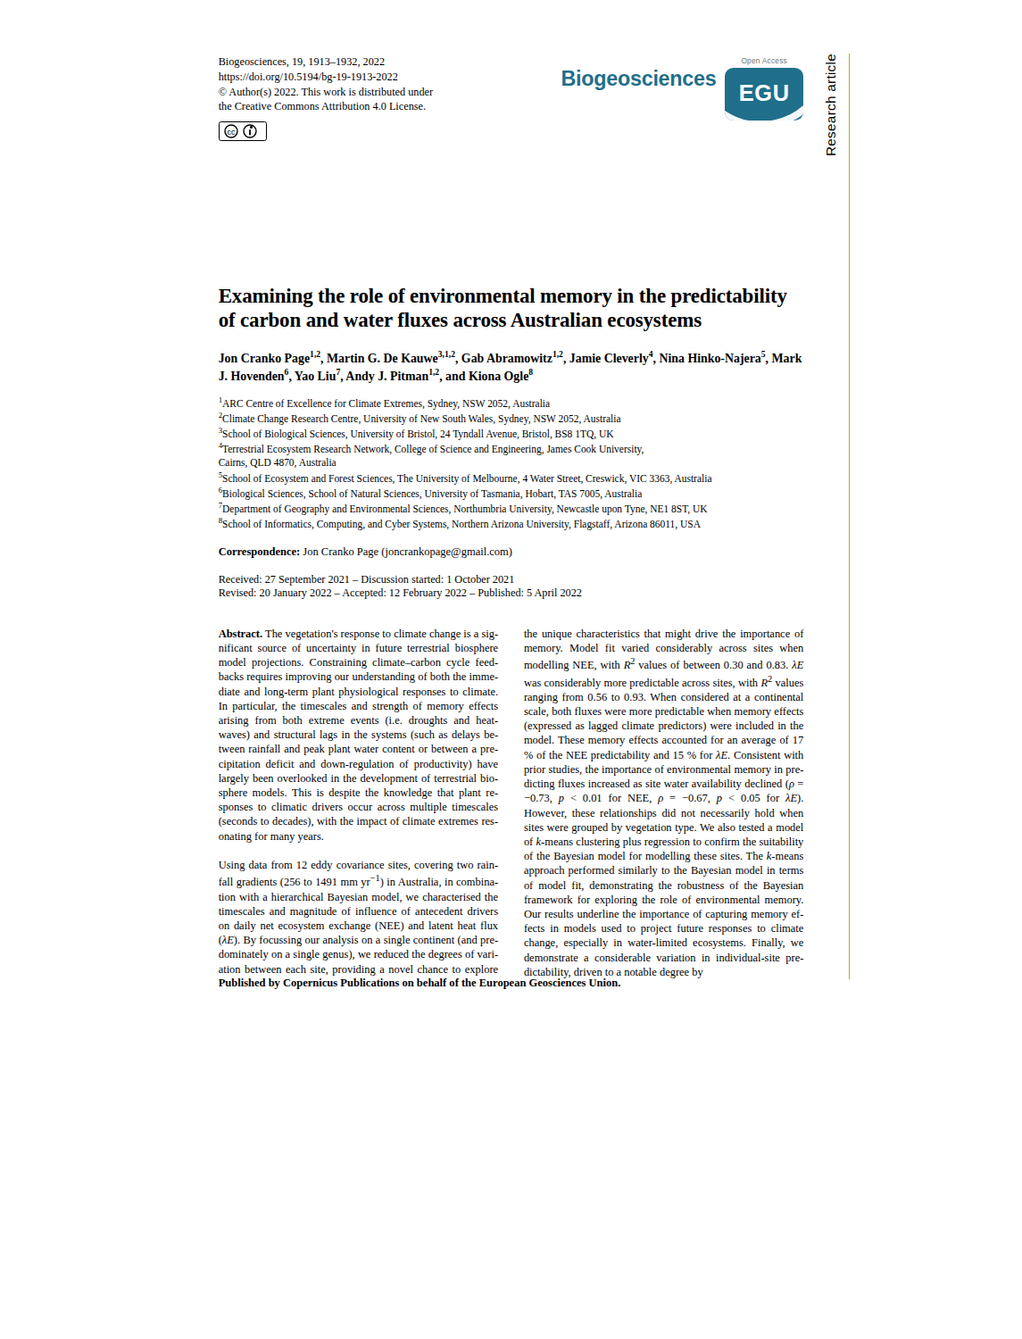Research article
Biogeosciences, 19, 1913–1932, 2022
https://doi.org/10.5194/bg-19-1913-2022
© Author(s) 2022. This work is distributed under
the Creative Commons Attribution 4.0 License.
cc
Biogeosciences
Open Access
EGU
Examining the role of environmental memory in the predictability of carbon and water fluxes across Australian ecosystems
Jon Cranko Page1,2, Martin G. De Kauwe3,1,2, Gab Abramowitz1,2, Jamie Cleverly4, Nina Hinko-Najera5, Mark J. Hovenden6, Yao Liu7, Andy J. Pitman1,2, and Kiona Ogle8
1ARC Centre of Excellence for Climate Extremes, Sydney, NSW 2052, Australia
2Climate Change Research Centre, University of New South Wales, Sydney, NSW 2052, Australia
3School of Biological Sciences, University of Bristol, 24 Tyndall Avenue, Bristol, BS8 1TQ, UK
4Terrestrial Ecosystem Research Network, College of Science and Engineering, James Cook University,
Cairns, QLD 4870, Australia
5School of Ecosystem and Forest Sciences, The University of Melbourne, 4 Water Street, Creswick, VIC 3363, Australia
6Biological Sciences, School of Natural Sciences, University of Tasmania, Hobart, TAS 7005, Australia
7Department of Geography and Environmental Sciences, Northumbria University, Newcastle upon Tyne, NE1 8ST, UK
8School of Informatics, Computing, and Cyber Systems, Northern Arizona University, Flagstaff, Arizona 86011, USA
Correspondence: Jon Cranko Page (joncrankopage@gmail.com)
Received: 27 September 2021 – Discussion started: 1 October 2021
Revised: 20 January 2022 – Accepted: 12 February 2022 – Published: 5 April 2022
Abstract. The vegetation's response to climate change is a significant source of uncertainty in future terrestrial biosphere model projections. Constraining climate–carbon cycle feedbacks requires improving our understanding of both the immediate and long-term plant physiological responses to climate. In particular, the timescales and strength of memory effects arising from both extreme events (i.e. droughts and heatwaves) and structural lags in the systems (such as delays between rainfall and peak plant water content or between a precipitation deficit and down-regulation of productivity) have largely been overlooked in the development of terrestrial biosphere models. This is despite the knowledge that plant responses to climatic drivers occur across multiple timescales (seconds to decades), with the impact of climate extremes resonating for many years.
Using data from 12 eddy covariance sites, covering two rainfall gradients (256 to 1491 mm yr−1) in Australia, in combination with a hierarchical Bayesian model, we characterised the timescales and magnitude of influence of antecedent drivers on daily net ecosystem exchange (NEE) and latent heat flux (λE). By focussing our analysis on a single continent (and predominately on a single genus), we reduced the degrees of variation between each site, providing a novel chance to explore the unique characteristics that might drive the importance of memory. Model fit varied considerably across sites when modelling NEE, with R2 values of between 0.30 and 0.83. λE was considerably more predictable across sites, with R2 values ranging from 0.56 to 0.93. When considered at a continental scale, both fluxes were more predictable when memory effects (expressed as lagged climate predictors) were included in the model. These memory effects accounted for an average of 17 % of the NEE predictability and 15 % for λE. Consistent with prior studies, the importance of environmental memory in predicting fluxes increased as site water availability declined (ρ = −0.73, p < 0.01 for NEE, ρ = −0.67, p < 0.05 for λE). However, these relationships did not necessarily hold when sites were grouped by vegetation type. We also tested a model of k-means clustering plus regression to confirm the suitability of the Bayesian model for modelling these sites. The k-means approach performed similarly to the Bayesian model in terms of model fit, demonstrating the robustness of the Bayesian framework for exploring the role of environmental memory. Our results underline the importance of capturing memory effects in models used to project future responses to climate change, especially in water-limited ecosystems. Finally, we demonstrate a considerable variation in individual-site predictability, driven to a notable degree by
Published by Copernicus Publications on behalf of the European Geosciences Union.